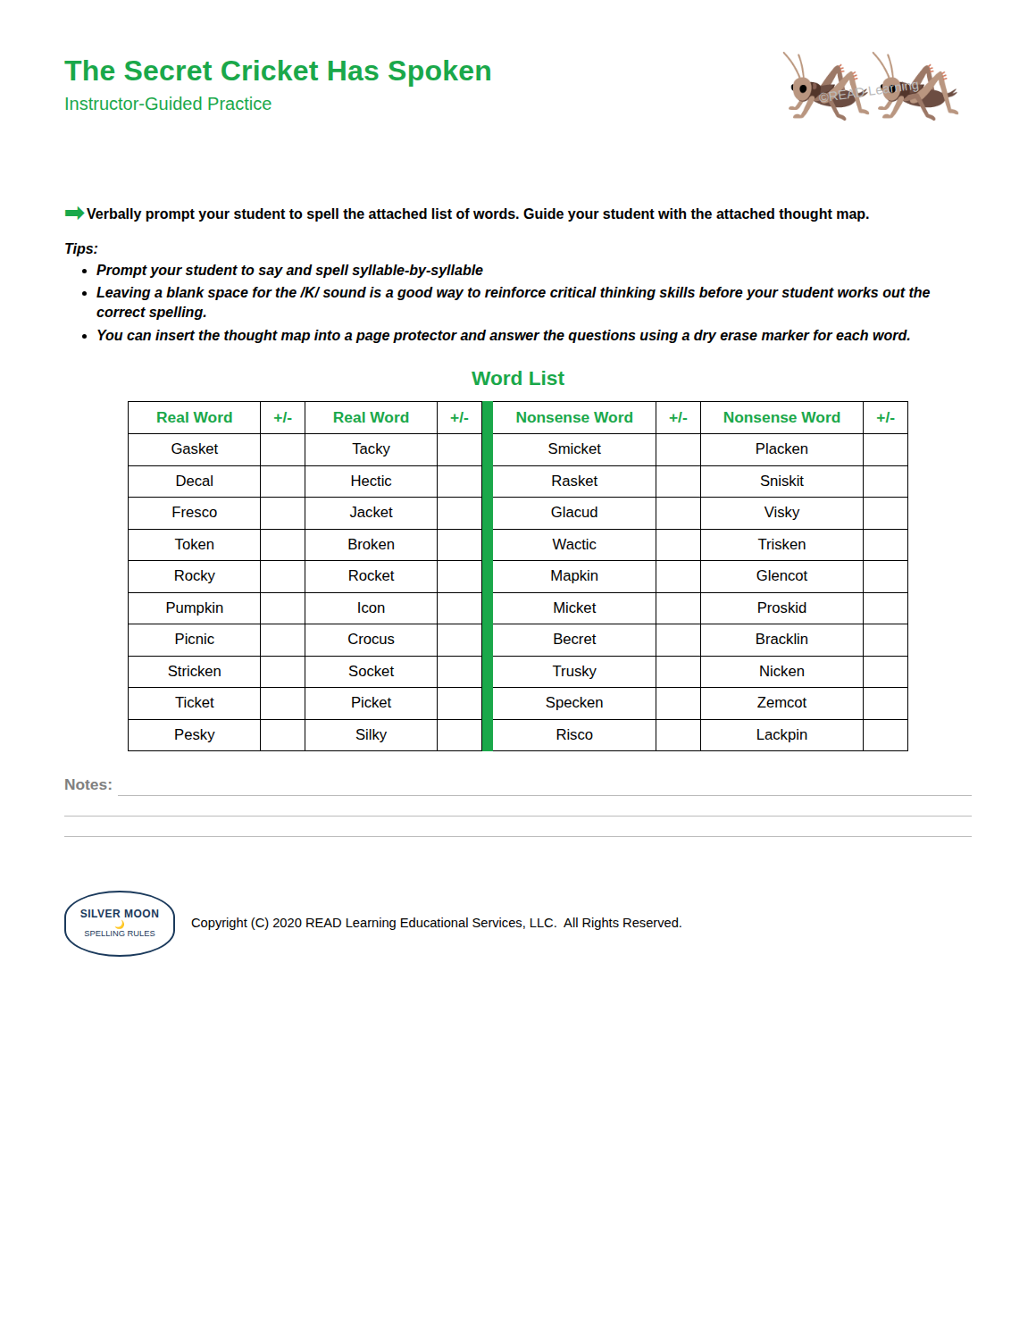The Secret Cricket Has Spoken
Instructor-Guided Practice
🦗🦗
©READ Learning
➡Verbally prompt your student to spell the attached list of words. Guide your student with the attached thought map.
Tips:
Prompt your student to say and spell syllable-by-syllable
Leaving a blank space for the /K/ sound is a good way to reinforce critical thinking skills before your student works out the correct spelling.
You can insert the thought map into a page protector and answer the questions using a dry erase marker for each word.
Word List
| Real Word | +/- | Real Word | +/- | | Nonsense Word | +/- | Nonsense Word | +/- |
| --- | --- | --- | --- | --- | --- | --- | --- | --- |
| Gasket | | Tacky | | | Smicket | | Placken | |
| Decal | | Hectic | | | Rasket | | Sniskit | |
| Fresco | | Jacket | | | Glacud | | Visky | |
| Token | | Broken | | | Wactic | | Trisken | |
| Rocky | | Rocket | | | Mapkin | | Glencot | |
| Pumpkin | | Icon | | | Micket | | Proskid | |
| Picnic | | Crocus | | | Becret | | Bracklin | |
| Stricken | | Socket | | | Trusky | | Nicken | |
| Ticket | | Picket | | | Specken | | Zemcot | |
| Pesky | | Silky | | | Risco | | Lackpin | |
Notes:
SILVER MOON
🌙
SPELLING RULES
Copyright (C) 2020 READ Learning Educational Services, LLC. All Rights Reserved.